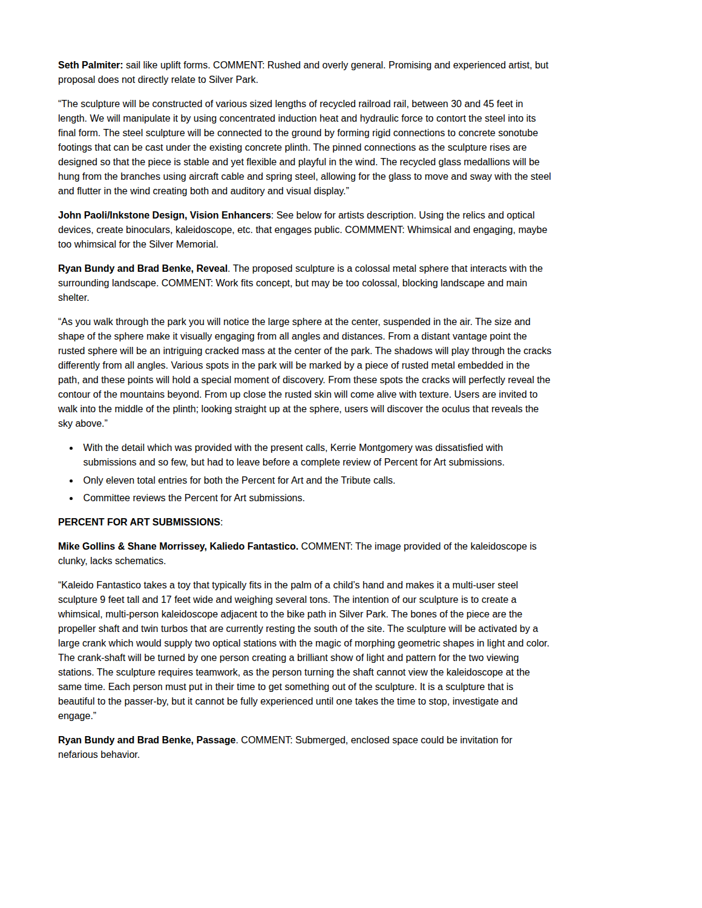Seth Palmiter: sail like uplift forms. COMMENT: Rushed and overly general. Promising and experienced artist, but proposal does not directly relate to Silver Park.
“The sculpture will be constructed of various sized lengths of recycled railroad rail, between 30 and 45 feet in length. We will manipulate it by using concentrated induction heat and hydraulic force to contort the steel into its final form. The steel sculpture will be connected to the ground by forming rigid connections to concrete sonotube footings that can be cast under the existing concrete plinth. The pinned connections as the sculpture rises are designed so that the piece is stable and yet flexible and playful in the wind. The recycled glass medallions will be hung from the branches using aircraft cable and spring steel, allowing for the glass to move and sway with the steel and flutter in the wind creating both and auditory and visual display.”
John Paoli/Inkstone Design, Vision Enhancers: See below for artists description. Using the relics and optical devices, create binoculars, kaleidoscope, etc. that engages public. COMMMENT: Whimsical and engaging, maybe too whimsical for the Silver Memorial.
Ryan Bundy and Brad Benke, Reveal. The proposed sculpture is a colossal metal sphere that interacts with the surrounding landscape. COMMENT: Work fits concept, but may be too colossal, blocking landscape and main shelter.
“As you walk through the park you will notice the large sphere at the center, suspended in the air. The size and shape of the sphere make it visually engaging from all angles and distances. From a distant vantage point the rusted sphere will be an intriguing cracked mass at the center of the park. The shadows will play through the cracks differently from all angles. Various spots in the park will be marked by a piece of rusted metal embedded in the path, and these points will hold a special moment of discovery. From these spots the cracks will perfectly reveal the contour of the mountains beyond. From up close the rusted skin will come alive with texture. Users are invited to walk into the middle of the plinth; looking straight up at the sphere, users will discover the oculus that reveals the sky above.”
With the detail which was provided with the present calls, Kerrie Montgomery was dissatisfied with submissions and so few, but had to leave before a complete review of Percent for Art submissions.
Only eleven total entries for both the Percent for Art and the Tribute calls.
Committee reviews the Percent for Art submissions.
PERCENT FOR ART SUBMISSIONS:
Mike Gollins & Shane Morrissey, Kaliedo Fantastico. COMMENT: The image provided of the kaleidoscope is clunky, lacks schematics.
“Kaleido Fantastico takes a toy that typically fits in the palm of a child’s hand and makes it a multi-user steel sculpture 9 feet tall and 17 feet wide and weighing several tons. The intention of our sculpture is to create a whimsical, multi-person kaleidoscope adjacent to the bike path in Silver Park. The bones of the piece are the propeller shaft and twin turbos that are currently resting the south of the site. The sculpture will be activated by a large crank which would supply two optical stations with the magic of morphing geometric shapes in light and color. The crank-shaft will be turned by one person creating a brilliant show of light and pattern for the two viewing stations. The sculpture requires teamwork, as the person turning the shaft cannot view the kaleidoscope at the same time. Each person must put in their time to get something out of the sculpture. It is a sculpture that is beautiful to the passer-by, but it cannot be fully experienced until one takes the time to stop, investigate and engage.”
Ryan Bundy and Brad Benke, Passage. COMMENT: Submerged, enclosed space could be invitation for nefarious behavior.